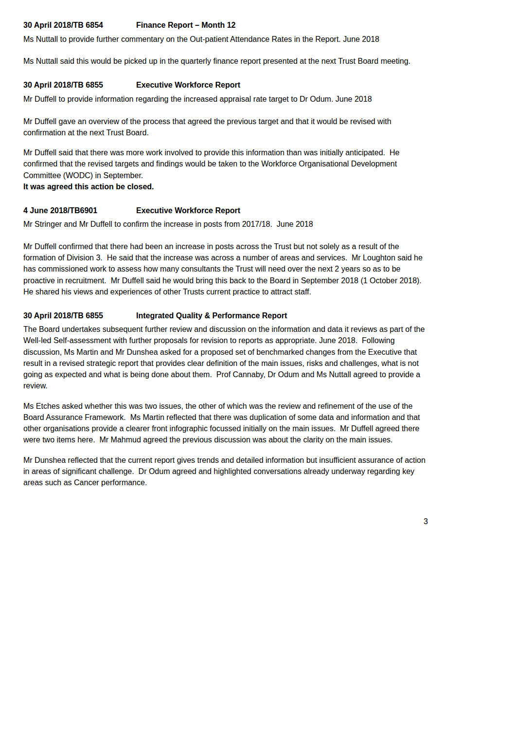30 April 2018/TB 6854 Finance Report – Month 12
Ms Nuttall to provide further commentary on the Out-patient Attendance Rates in the Report. June 2018
Ms Nuttall said this would be picked up in the quarterly finance report presented at the next Trust Board meeting.
30 April 2018/TB 6855 Executive Workforce Report
Mr Duffell to provide information regarding the increased appraisal rate target to Dr Odum. June 2018
Mr Duffell gave an overview of the process that agreed the previous target and that it would be revised with confirmation at the next Trust Board.
Mr Duffell said that there was more work involved to provide this information than was initially anticipated. He confirmed that the revised targets and findings would be taken to the Workforce Organisational Development Committee (WODC) in September.
It was agreed this action be closed.
4 June 2018/TB6901 Executive Workforce Report
Mr Stringer and Mr Duffell to confirm the increase in posts from 2017/18. June 2018
Mr Duffell confirmed that there had been an increase in posts across the Trust but not solely as a result of the formation of Division 3. He said that the increase was across a number of areas and services. Mr Loughton said he has commissioned work to assess how many consultants the Trust will need over the next 2 years so as to be proactive in recruitment. Mr Duffell said he would bring this back to the Board in September 2018 (1 October 2018). He shared his views and experiences of other Trusts current practice to attract staff.
30 April 2018/TB 6855 Integrated Quality & Performance Report
The Board undertakes subsequent further review and discussion on the information and data it reviews as part of the Well-led Self-assessment with further proposals for revision to reports as appropriate. June 2018. Following discussion, Ms Martin and Mr Dunshea asked for a proposed set of benchmarked changes from the Executive that result in a revised strategic report that provides clear definition of the main issues, risks and challenges, what is not going as expected and what is being done about them. Prof Cannaby, Dr Odum and Ms Nuttall agreed to provide a review.
Ms Etches asked whether this was two issues, the other of which was the review and refinement of the use of the Board Assurance Framework. Ms Martin reflected that there was duplication of some data and information and that other organisations provide a clearer front infographic focussed initially on the main issues. Mr Duffell agreed there were two items here. Mr Mahmud agreed the previous discussion was about the clarity on the main issues.
Mr Dunshea reflected that the current report gives trends and detailed information but insufficient assurance of action in areas of significant challenge. Dr Odum agreed and highlighted conversations already underway regarding key areas such as Cancer performance.
3